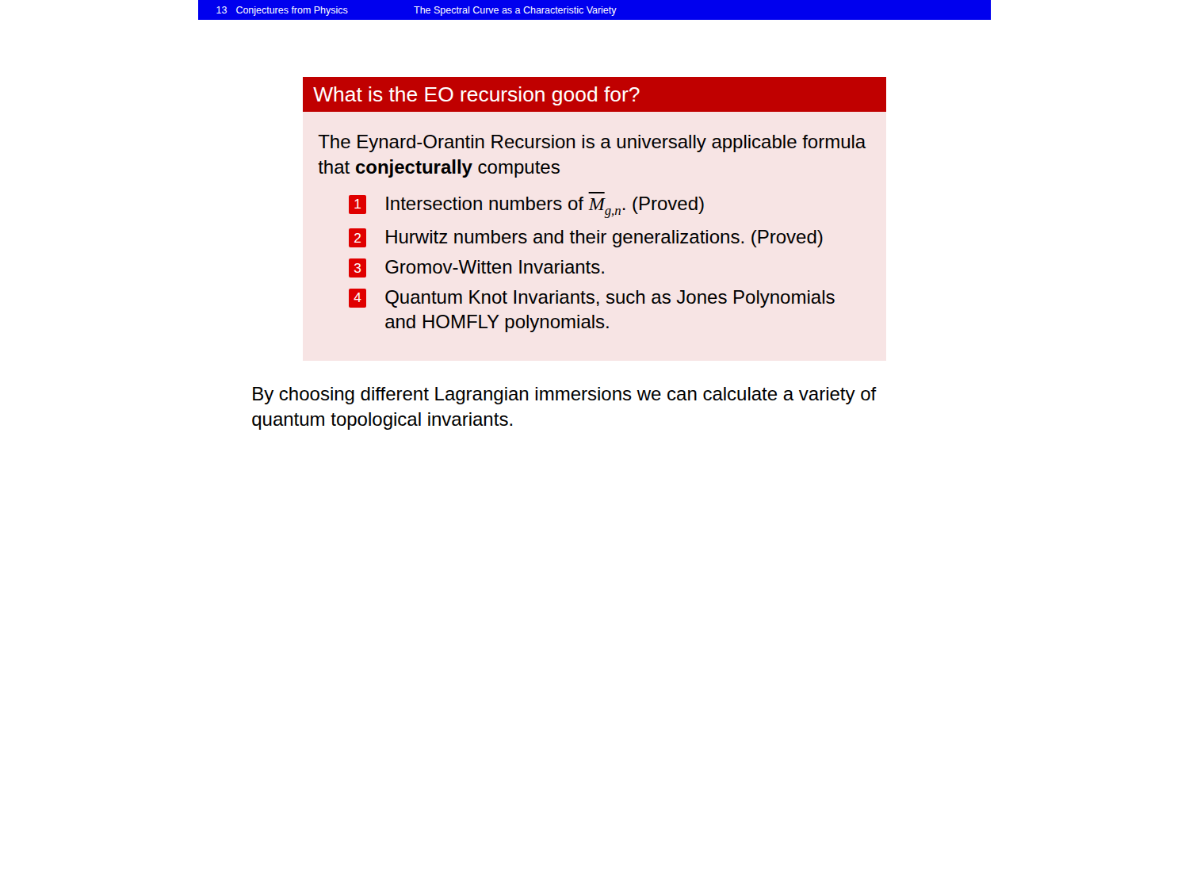13 Conjectures from Physics The Spectral Curve as a Characteristic Variety
What is the EO recursion good for?
The Eynard-Orantin Recursion is a universally applicable formula that conjecturally computes
Intersection numbers of Mg,n. (Proved)
Hurwitz numbers and their generalizations. (Proved)
Gromov-Witten Invariants.
Quantum Knot Invariants, such as Jones Polynomials and HOMFLY polynomials.
By choosing different Lagrangian immersions we can calculate a variety of quantum topological invariants.